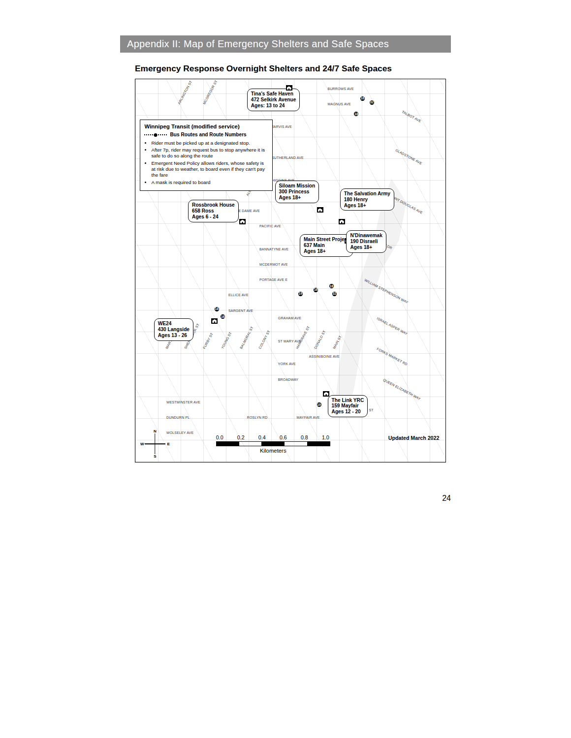Appendix II: Map of Emergency Shelters and Safe Spaces
Emergency Response Overnight Shelters and 24/7 Safe Spaces
Winnipeg Transit (modified service)
Bus Routes and Route Numbers
Rider must be picked up at a designated stop.
After 7p, rider may request bus to stop anywhere it is safe to do so along the route
Emergent Need Policy allows riders, whose safety is at risk due to weather, to board even if they can't pay the fare
A mask is required to board
Tina's Safe Haven 472 Selkirk Avenue Ages: 13 to 24
Siloam Mission 300 Princess Ages 18+
The Salvation Army 180 Henry Ages 18+
Rossbrook House 658 Ross Ages 6 - 24
Main Street Project 637 Main Ages 18+
N'Dinawemak 190 Disraeli Ages 18+
WE24 430 Langside Ages 13 - 26
The Link YRC 159 Mayfair Ages 12 - 20
16
32
18
19
16
18
32
18
16
19
ARLINGTON ST
MCGREGOR ST
SELKIRK AVE
BURROWS AVE
MAGNUS AVE
JARVIS AVE
SUTHERLAND AVE
HIGGINS AVE
ALEXANDER AVE
NOTRE DAME AVE
PACIFIC AVE
BANNATYNE AVE
MCDERMOT AVE
PORTAGE AVE E
ELLICE AVE
SARGENT AVE
GRAHAM AVE
ST MARY AVE
YORK AVE
BROADWAY
ASSINIBOINE AVE
MARYLAND ST
SHERBROOK ST
FURBY ST
YOUNG ST
BALMORAL ST
COLONY ST
HARGRAVE ST
DONALD ST
MAIN ST
WESTMINSTER AVE
DUNDURN PL
WOLSELEY AVE
ROSLYN RD
MAYFAIR AVE
WALMER ST
WATERFRONT DR
WILLIAM STEPHENSON WAY
ISRAEL ASPER WAY
FORKS MARKET RD
QUEEN ELIZABETH WAY
POINT DOUGLAS AVE
GLADSTONE AVE
TALBOT AVE
0.00.20.40.60.81.0
Kilometers
Updated March 2022
N S E W
24